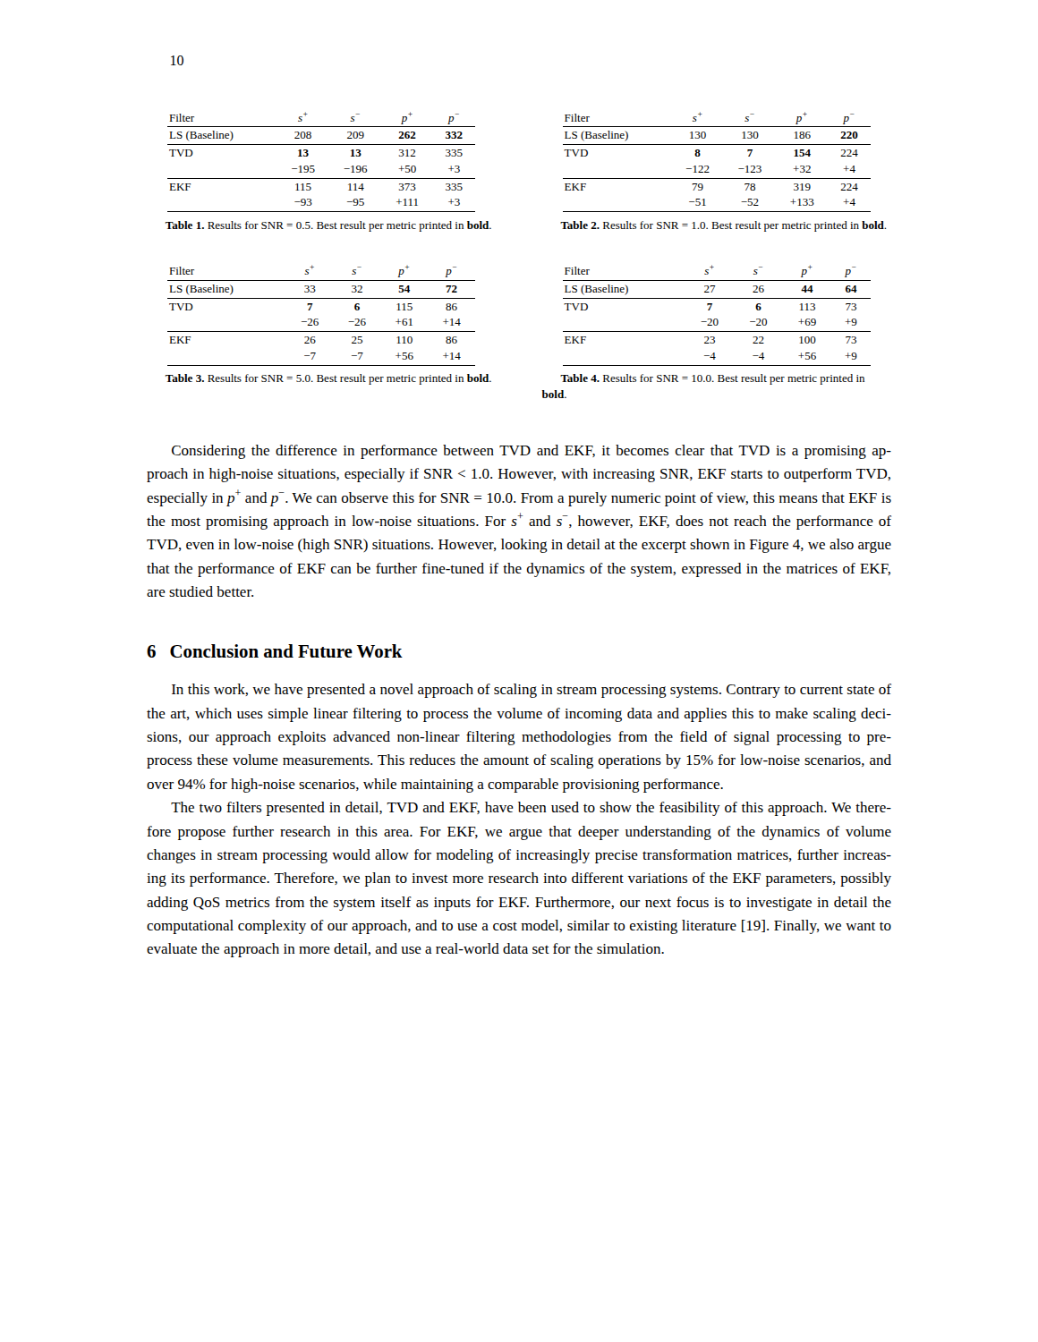10
| Filter | s + | s − | p + | p − |
| --- | --- | --- | --- | --- |
| LS (Baseline) | 208 | 209 | 262 | 332 |
| TVD | 13 | 13 | 312 | 335 |
| | −195 | −196 | +50 | +3 |
| EKF | 115 | 114 | 373 | 335 |
| | −93 | −95 | +111 | +3 |
Table 1. Results for SNR = 0.5. Best result per metric printed in bold.
| Filter | s + | s − | p + | p − |
| --- | --- | --- | --- | --- |
| LS (Baseline) | 130 | 130 | 186 | 220 |
| TVD | 8 | 7 | 154 | 224 |
| | −122 | −123 | +32 | +4 |
| EKF | 79 | 78 | 319 | 224 |
| | −51 | −52 | +133 | +4 |
Table 2. Results for SNR = 1.0. Best result per metric printed in bold.
| Filter | s + | s − | p + | p − |
| --- | --- | --- | --- | --- |
| LS (Baseline) | 33 | 32 | 54 | 72 |
| TVD | 7 | 6 | 115 | 86 |
| | −26 | −26 | +61 | +14 |
| EKF | 26 | 25 | 110 | 86 |
| | −7 | −7 | +56 | +14 |
Table 3. Results for SNR = 5.0. Best result per metric printed in bold.
| Filter | s + | s − | p + | p − |
| --- | --- | --- | --- | --- |
| LS (Baseline) | 27 | 26 | 44 | 64 |
| TVD | 7 | 6 | 113 | 73 |
| | −20 | −20 | +69 | +9 |
| EKF | 23 | 22 | 100 | 73 |
| | −4 | −4 | +56 | +9 |
Table 4. Results for SNR = 10.0. Best result per metric printed in bold.
Considering the difference in performance between TVD and EKF, it becomes clear that TVD is a promising approach in high-noise situations, especially if SNR < 1.0. However, with increasing SNR, EKF starts to outperform TVD, especially in p+ and p−. We can observe this for SNR = 10.0. From a purely numeric point of view, this means that EKF is the most promising approach in low-noise situations. For s+ and s−, however, EKF, does not reach the performance of TVD, even in low-noise (high SNR) situations. However, looking in detail at the excerpt shown in Figure 4, we also argue that the performance of EKF can be further fine-tuned if the dynamics of the system, expressed in the matrices of EKF, are studied better.
6 Conclusion and Future Work
In this work, we have presented a novel approach of scaling in stream processing systems. Contrary to current state of the art, which uses simple linear filtering to process the volume of incoming data and applies this to make scaling decisions, our approach exploits advanced non-linear filtering methodologies from the field of signal processing to pre-process these volume measurements. This reduces the amount of scaling operations by 15% for low-noise scenarios, and over 94% for high-noise scenarios, while maintaining a comparable provisioning performance.
The two filters presented in detail, TVD and EKF, have been used to show the feasibility of this approach. We therefore propose further research in this area. For EKF, we argue that deeper understanding of the dynamics of volume changes in stream processing would allow for modeling of increasingly precise transformation matrices, further increasing its performance. Therefore, we plan to invest more research into different variations of the EKF parameters, possibly adding QoS metrics from the system itself as inputs for EKF. Furthermore, our next focus is to investigate in detail the computational complexity of our approach, and to use a cost model, similar to existing literature [19]. Finally, we want to evaluate the approach in more detail, and use a real-world data set for the simulation.